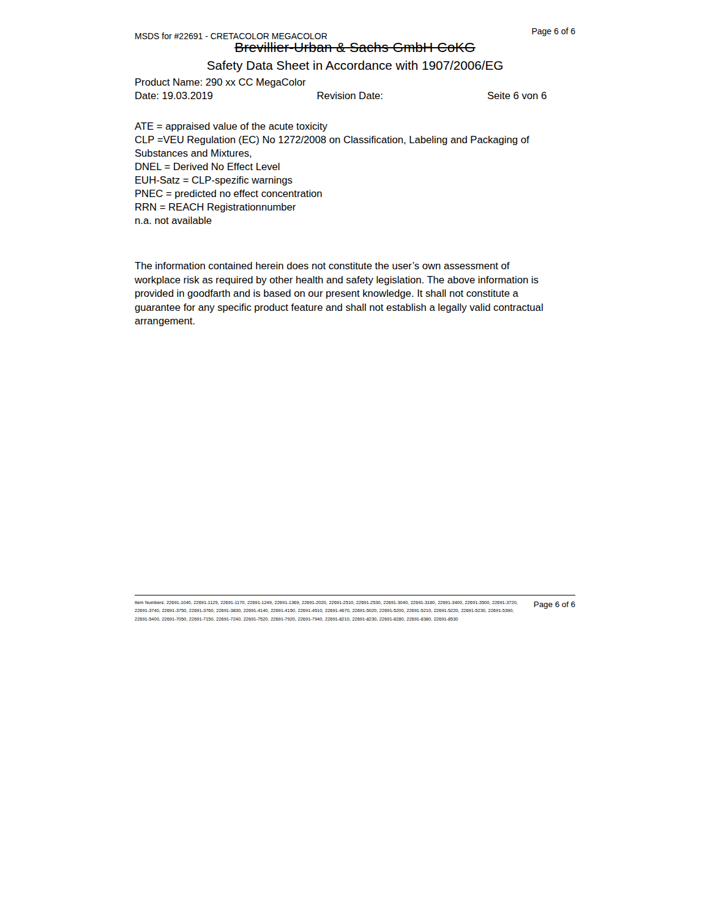Page 6 of 6
MSDS for #22691 - CRETACOLOR MEGACOLOR
Brevillier-Urban & Sachs GmbH CoKG
Safety Data Sheet in Accordance with 1907/2006/EG
Product Name: 290 xx CC MegaColor
Date: 19.03.2019
Revision Date:
Seite 6 von 6
ATE = appraised value of the acute toxicity
CLP =VEU Regulation (EC) No 1272/2008 on Classification, Labeling and Packaging of Substances and Mixtures,
DNEL = Derived No Effect Level
EUH-Satz = CLP-spezific warnings
PNEC = predicted no effect concentration
RRN = REACH Registrationnumber
n.a. not available
The information contained herein does not constitute the user’s own assessment of workplace risk as required by other health and safety legislation. The above information is provided in goodfarth and is based on our present knowledge. It shall not constitute a guarantee for any specific product feature and shall not establish a legally valid contractual arrangement.
Item Numbers: 22691-1040, 22691-1129, 22691-1170, 22691-1249, 22691-1369, 22691-2020, 22691-2510, 22691-2530, 22691-3040, 22691-3160, 22691-3400, 22691-3500, 22691-3720, 22691-3740, 22691-3750, 22691-3760, 22691-3830, 22691-4140, 22691-4150, 22691-4510, 22691-4670, 22691-5020, 22691-5200, 22691-5210, 22691-5220, 22691-5230, 22691-5390, 22691-5400, 22691-7050, 22691-7150, 22691-7240, 22691-7520, 22691-7920, 22691-7940, 22691-8210, 22691-8230, 22691-8280, 22691-8380, 22691-8530
Page 6 of 6